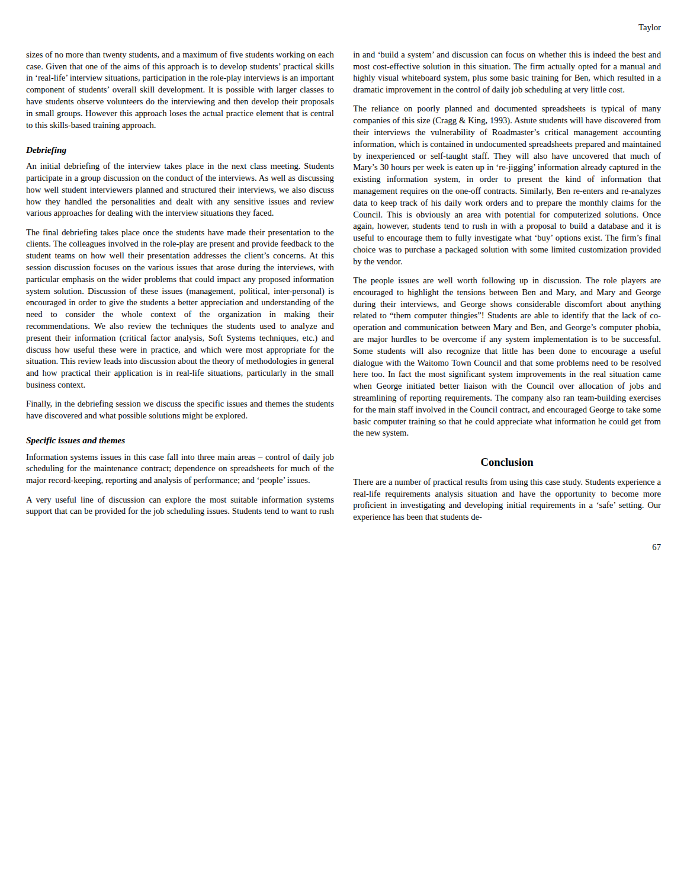Taylor
sizes of no more than twenty students, and a maximum of five students working on each case. Given that one of the aims of this approach is to develop students’ practical skills in ‘real-life’ interview situations, participation in the role-play interviews is an important component of students’ overall skill development. It is possible with larger classes to have students observe volunteers do the interviewing and then develop their proposals in small groups. However this approach loses the actual practice element that is central to this skills-based training approach.
Debriefing
An initial debriefing of the interview takes place in the next class meeting. Students participate in a group discussion on the conduct of the interviews. As well as discussing how well student interviewers planned and structured their interviews, we also discuss how they handled the personalities and dealt with any sensitive issues and review various approaches for dealing with the interview situations they faced.
The final debriefing takes place once the students have made their presentation to the clients. The colleagues involved in the role-play are present and provide feedback to the student teams on how well their presentation addresses the client’s concerns. At this session discussion focuses on the various issues that arose during the interviews, with particular emphasis on the wider problems that could impact any proposed information system solution. Discussion of these issues (management, political, inter-personal) is encouraged in order to give the students a better appreciation and understanding of the need to consider the whole context of the organization in making their recommendations. We also review the techniques the students used to analyze and present their information (critical factor analysis, Soft Systems techniques, etc.) and discuss how useful these were in practice, and which were most appropriate for the situation. This review leads into discussion about the theory of methodologies in general and how practical their application is in real-life situations, particularly in the small business context.
Finally, in the debriefing session we discuss the specific issues and themes the students have discovered and what possible solutions might be explored.
Specific issues and themes
Information systems issues in this case fall into three main areas – control of daily job scheduling for the maintenance contract; dependence on spreadsheets for much of the major record-keeping, reporting and analysis of performance; and ‘people’ issues.
A very useful line of discussion can explore the most suitable information systems support that can be provided for the job scheduling issues. Students tend to want to rush in and ‘build a system’ and discussion can focus on whether this is indeed the best and most cost-effective solution in this situation. The firm actually opted for a manual and highly visual whiteboard system, plus some basic training for Ben, which resulted in a dramatic improvement in the control of daily job scheduling at very little cost.
The reliance on poorly planned and documented spreadsheets is typical of many companies of this size (Cragg & King, 1993). Astute students will have discovered from their interviews the vulnerability of Roadmaster’s critical management accounting information, which is contained in undocumented spreadsheets prepared and maintained by inexperienced or self-taught staff. They will also have uncovered that much of Mary’s 30 hours per week is eaten up in ‘re-jigging’ information already captured in the existing information system, in order to present the kind of information that management requires on the one-off contracts. Similarly, Ben re-enters and re-analyzes data to keep track of his daily work orders and to prepare the monthly claims for the Council. This is obviously an area with potential for computerized solutions. Once again, however, students tend to rush in with a proposal to build a database and it is useful to encourage them to fully investigate what ‘buy’ options exist. The firm’s final choice was to purchase a packaged solution with some limited customization provided by the vendor.
The people issues are well worth following up in discussion. The role players are encouraged to highlight the tensions between Ben and Mary, and Mary and George during their interviews, and George shows considerable discomfort about anything related to “them computer thingies”! Students are able to identify that the lack of co-operation and communication between Mary and Ben, and George’s computer phobia, are major hurdles to be overcome if any system implementation is to be successful. Some students will also recognize that little has been done to encourage a useful dialogue with the Waitomo Town Council and that some problems need to be resolved here too. In fact the most significant system improvements in the real situation came when George initiated better liaison with the Council over allocation of jobs and streamlining of reporting requirements. The company also ran team-building exercises for the main staff involved in the Council contract, and encouraged George to take some basic computer training so that he could appreciate what information he could get from the new system.
Conclusion
There are a number of practical results from using this case study. Students experience a real-life requirements analysis situation and have the opportunity to become more proficient in investigating and developing initial requirements in a ‘safe’ setting. Our experience has been that students de-
67